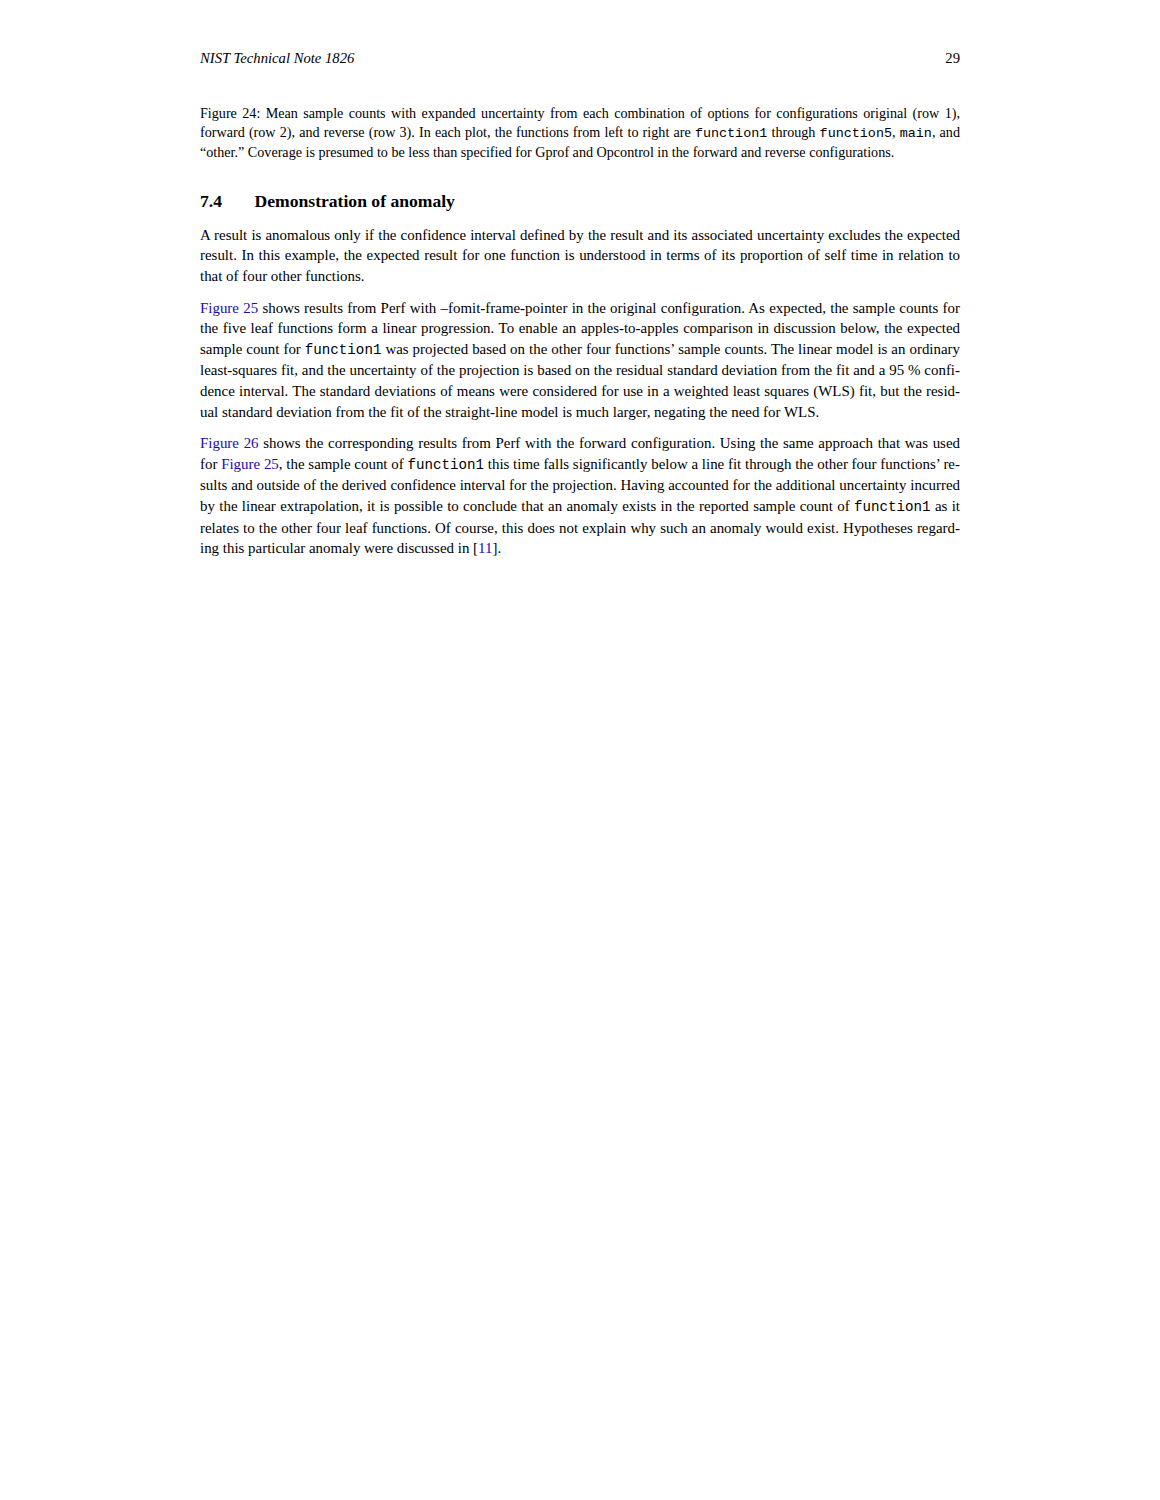NIST Technical Note 1826 29
Figure 24: Mean sample counts with expanded uncertainty from each combination of options for configurations original (row 1), forward (row 2), and reverse (row 3). In each plot, the functions from left to right are function1 through function5, main, and “other.” Coverage is presumed to be less than specified for Gprof and Opcontrol in the forward and reverse configurations.
7.4 Demonstration of anomaly
A result is anomalous only if the confidence interval defined by the result and its associated uncertainty excludes the expected result. In this example, the expected result for one function is understood in terms of its proportion of self time in relation to that of four other functions.
Figure 25 shows results from Perf with –fomit-frame-pointer in the original configuration. As expected, the sample counts for the five leaf functions form a linear progression. To enable an apples-to-apples comparison in discussion below, the expected sample count for function1 was projected based on the other four functions’ sample counts. The linear model is an ordinary least-squares fit, and the uncertainty of the projection is based on the residual standard deviation from the fit and a 95 % confidence interval. The standard deviations of means were considered for use in a weighted least squares (WLS) fit, but the residual standard deviation from the fit of the straight-line model is much larger, negating the need for WLS.
Figure 26 shows the corresponding results from Perf with the forward configuration. Using the same approach that was used for Figure 25, the sample count of function1 this time falls significantly below a line fit through the other four functions’ results and outside of the derived confidence interval for the projection. Having accounted for the additional uncertainty incurred by the linear extrapolation, it is possible to conclude that an anomaly exists in the reported sample count of function1 as it relates to the other four leaf functions. Of course, this does not explain why such an anomaly would exist. Hypotheses regarding this particular anomaly were discussed in [11].